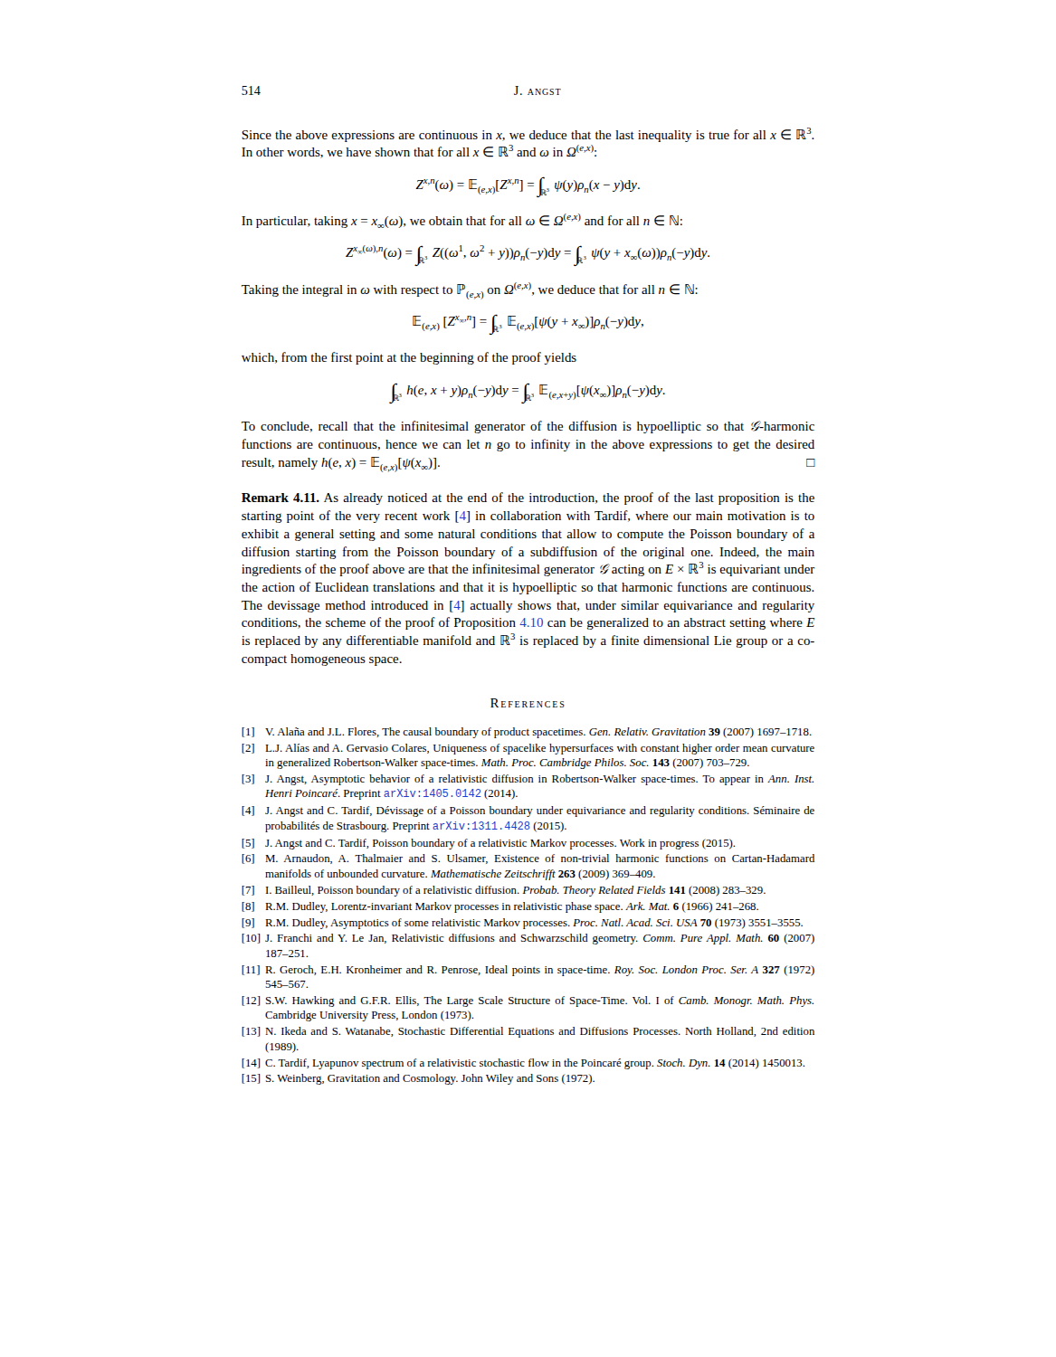514 J. Angst
Since the above expressions are continuous in x, we deduce that the last inequality is true for all x ∈ ℝ3. In other words, we have shown that for all x ∈ ℝ3 and ω in Ω(e,x):
Zx,n(ω) = 𝔼(e,x)[Zx,n] = ∫ℝ3 ψ(y)ρn(x − y)dy.
In particular, taking x = x∞(ω), we obtain that for all ω ∈ Ω(e,x) and for all n ∈ ℕ:
Zx∞(ω),n(ω) = ∫ℝ3 Z((ω1, ω2 + y))ρn(−y)dy = ∫ℝ3 ψ(y + x∞(ω))ρn(−y)dy.
Taking the integral in ω with respect to ℙ(e,x) on Ω(e,x), we deduce that for all n ∈ ℕ:
𝔼(e,x) [Zx∞,n] = ∫ℝ3 𝔼(e,x)[ψ(y + x∞)]ρn(−y)dy,
which, from the first point at the beginning of the proof yields
∫ℝ3 h(e, x + y)ρn(−y)dy = ∫ℝ3 𝔼(e,x+y)[ψ(x∞)]ρn(−y)dy.
To conclude, recall that the infinitesimal generator of the diffusion is hypoelliptic so that 𝒢-harmonic functions are continuous, hence we can let n go to infinity in the above expressions to get the desired result, namely h(e, x) = 𝔼(e,x)[ψ(x∞)].□
Remark 4.11. As already noticed at the end of the introduction, the proof of the last proposition is the starting point of the very recent work [4] in collaboration with Tardif, where our main motivation is to exhibit a general setting and some natural conditions that allow to compute the Poisson boundary of a diffusion starting from the Poisson boundary of a subdiffusion of the original one. Indeed, the main ingredients of the proof above are that the infinitesimal generator 𝒢 acting on E × ℝ3 is equivariant under the action of Euclidean translations and that it is hypoelliptic so that harmonic functions are continuous. The devissage method introduced in [4] actually shows that, under similar equivariance and regularity conditions, the scheme of the proof of Proposition 4.10 can be generalized to an abstract setting where E is replaced by any differentiable manifold and ℝ3 is replaced by a finite dimensional Lie group or a co-compact homogeneous space.
References
[1] V. Alaña and J.L. Flores, The causal boundary of product spacetimes. Gen. Relativ. Gravitation 39 (2007) 1697–1718.
[2] L.J. Alías and A. Gervasio Colares, Uniqueness of spacelike hypersurfaces with constant higher order mean curvature in generalized Robertson-Walker space-times. Math. Proc. Cambridge Philos. Soc. 143 (2007) 703–729.
[3] J. Angst, Asymptotic behavior of a relativistic diffusion in Robertson-Walker space-times. To appear in Ann. Inst. Henri Poincaré. Preprint arXiv:1405.0142 (2014).
[4] J. Angst and C. Tardif, Dévissage of a Poisson boundary under equivariance and regularity conditions. Séminaire de probabilités de Strasbourg. Preprint arXiv:1311.4428 (2015).
[5] J. Angst and C. Tardif, Poisson boundary of a relativistic Markov processes. Work in progress (2015).
[6] M. Arnaudon, A. Thalmaier and S. Ulsamer, Existence of non-trivial harmonic functions on Cartan-Hadamard manifolds of unbounded curvature. Mathematische Zeitschrifft 263 (2009) 369–409.
[7] I. Bailleul, Poisson boundary of a relativistic diffusion. Probab. Theory Related Fields 141 (2008) 283–329.
[8] R.M. Dudley, Lorentz-invariant Markov processes in relativistic phase space. Ark. Mat. 6 (1966) 241–268.
[9] R.M. Dudley, Asymptotics of some relativistic Markov processes. Proc. Natl. Acad. Sci. USA 70 (1973) 3551–3555.
[10] J. Franchi and Y. Le Jan, Relativistic diffusions and Schwarzschild geometry. Comm. Pure Appl. Math. 60 (2007) 187–251.
[11] R. Geroch, E.H. Kronheimer and R. Penrose, Ideal points in space-time. Roy. Soc. London Proc. Ser. A 327 (1972) 545–567.
[12] S.W. Hawking and G.F.R. Ellis, The Large Scale Structure of Space-Time. Vol. I of Camb. Monogr. Math. Phys. Cambridge University Press, London (1973).
[13] N. Ikeda and S. Watanabe, Stochastic Differential Equations and Diffusions Processes. North Holland, 2nd edition (1989).
[14] C. Tardif, Lyapunov spectrum of a relativistic stochastic flow in the Poincaré group. Stoch. Dyn. 14 (2014) 1450013.
[15] S. Weinberg, Gravitation and Cosmology. John Wiley and Sons (1972).